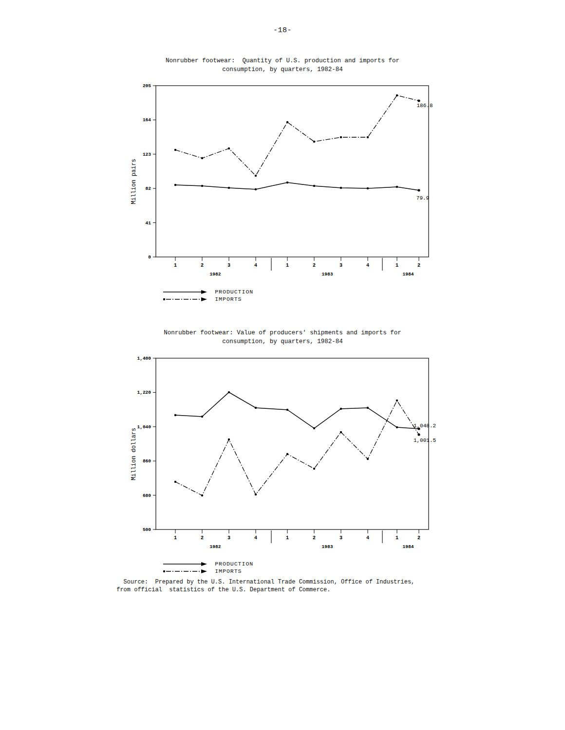-18-
Nonrubber footwear: Quantity of U.S. production and imports for consumption, by quarters, 1982-84
Million pairs 205 164 123 82 41 0 1 2 3 4 1 2 3 4 1 2 1982 1983 1984 186.8 79.9
PRODUCTION
IMPORTS
Nonrubber footwear: Value of producers' shipments and imports for consumption, by quarters, 1982-84
Million dollars 1,400 1,220 1,040 860 680 500 1 2 3 4 1 2 3 4 1 2 1982 1983 1984 1,048.2 1,001.5
PRODUCTION
IMPORTS
Source: Prepared by the U.S. International Trade Commission, Office of Industries, from official statistics of the U.S. Department of Commerce.